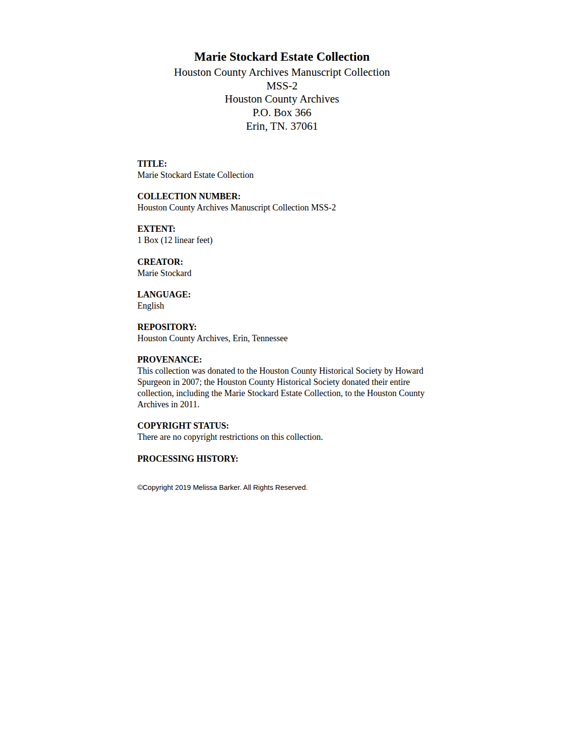Marie Stockard Estate Collection
Houston County Archives Manuscript Collection
MSS-2
Houston County Archives
P.O. Box 366
Erin, TN. 37061
Title:
Marie Stockard Estate Collection
Collection Number:
Houston County Archives Manuscript Collection MSS-2
Extent:
1 Box (12 linear feet)
Creator:
Marie Stockard
Language:
English
Repository:
Houston County Archives, Erin, Tennessee
Provenance:
This collection was donated to the Houston County Historical Society by Howard Spurgeon in 2007; the Houston County Historical Society donated their entire collection, including the Marie Stockard Estate Collection, to the Houston County Archives in 2011.
Copyright Status:
There are no copyright restrictions on this collection.
Processing History:
©Copyright 2019 Melissa Barker. All Rights Reserved.